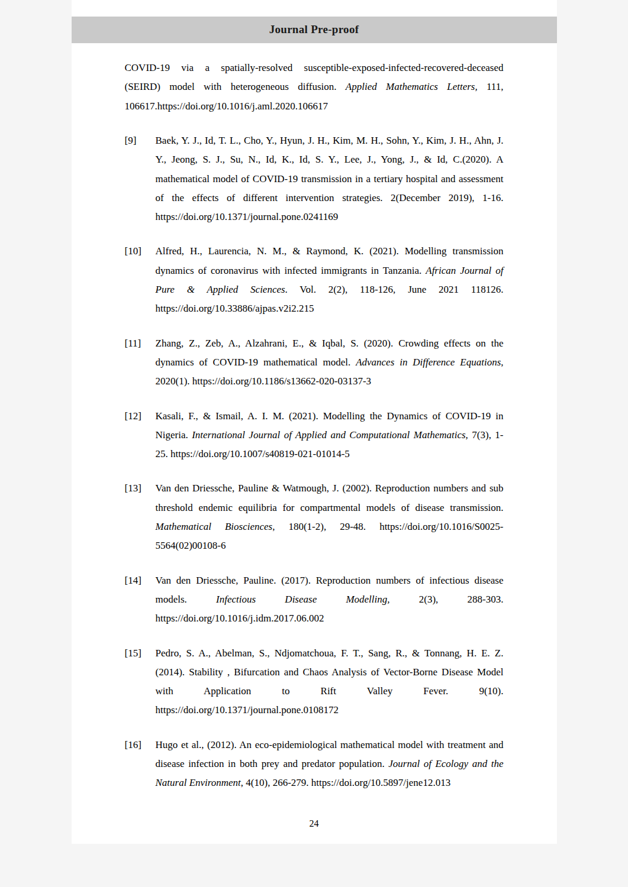Journal Pre-proof
COVID-19 via a spatially-resolved susceptible-exposed-infected-recovered-deceased (SEIRD) model with heterogeneous diffusion. Applied Mathematics Letters, 111, 106617.https://doi.org/10.1016/j.aml.2020.106617
[9] Baek, Y. J., Id, T. L., Cho, Y., Hyun, J. H., Kim, M. H., Sohn, Y., Kim, J. H., Ahn, J. Y., Jeong, S. J., Su, N., Id, K., Id, S. Y., Lee, J., Yong, J., & Id, C.(2020). A mathematical model of COVID-19 transmission in a tertiary hospital and assessment of the effects of different intervention strategies. 2(December 2019), 1-16. https://doi.org/10.1371/journal.pone.0241169
[10] Alfred, H., Laurencia, N. M., & Raymond, K. (2021). Modelling transmission dynamics of coronavirus with infected immigrants in Tanzania. African Journal of Pure & Applied Sciences. Vol. 2(2), 118-126, June 2021 118126. https://doi.org/10.33886/ajpas.v2i2.215
[11] Zhang, Z., Zeb, A., Alzahrani, E., & Iqbal, S. (2020). Crowding effects on the dynamics of COVID-19 mathematical model. Advances in Difference Equations, 2020(1). https://doi.org/10.1186/s13662-020-03137-3
[12] Kasali, F., & Ismail, A. I. M. (2021). Modelling the Dynamics of COVID-19 in Nigeria. International Journal of Applied and Computational Mathematics, 7(3), 1-25. https://doi.org/10.1007/s40819-021-01014-5
[13] Van den Driessche, Pauline & Watmough, J. (2002). Reproduction numbers and sub threshold endemic equilibria for compartmental models of disease transmission. Mathematical Biosciences, 180(1-2), 29-48. https://doi.org/10.1016/S0025-5564(02)00108-6
[14] Van den Driessche, Pauline. (2017). Reproduction numbers of infectious disease models. Infectious Disease Modelling, 2(3), 288-303. https://doi.org/10.1016/j.idm.2017.06.002
[15] Pedro, S. A., Abelman, S., Ndjomatchoua, F. T., Sang, R., & Tonnang, H. E. Z. (2014). Stability , Bifurcation and Chaos Analysis of Vector-Borne Disease Model with Application to Rift Valley Fever. 9(10). https://doi.org/10.1371/journal.pone.0108172
[16] Hugo et al., (2012). An eco-epidemiological mathematical model with treatment and disease infection in both prey and predator population. Journal of Ecology and the Natural Environment, 4(10), 266-279. https://doi.org/10.5897/jene12.013
24